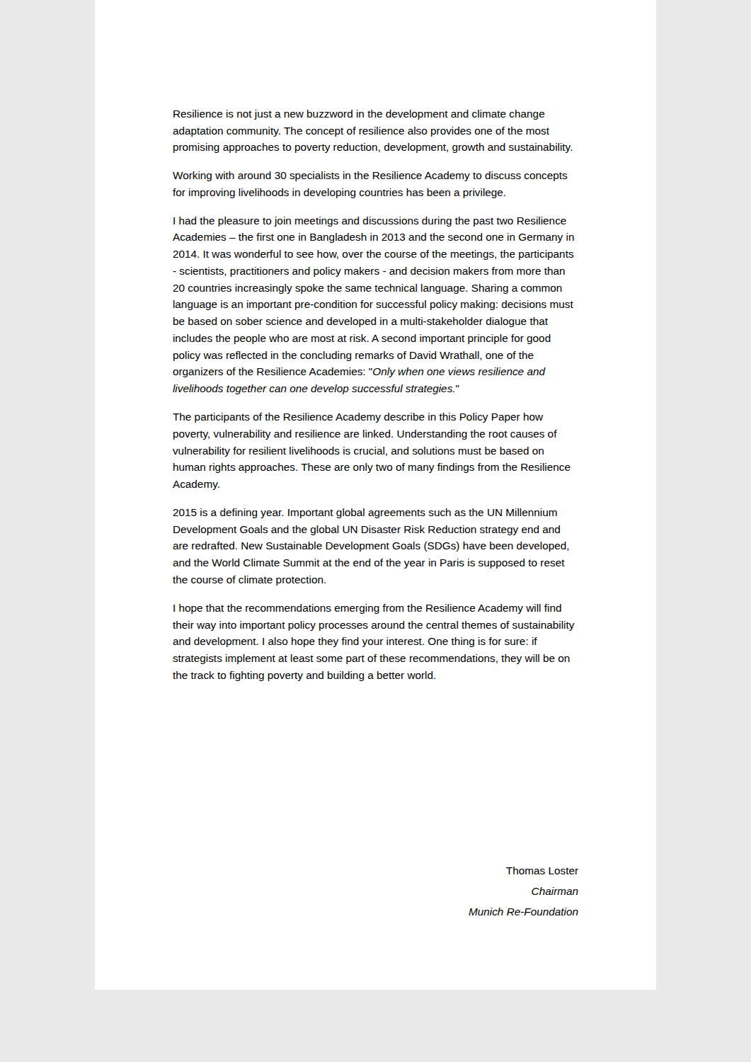Resilience is not just a new buzzword in the development and climate change adaptation community. The concept of resilience also provides one of the most promising approaches to poverty reduction, development, growth and sustainability.
Working with around 30 specialists in the Resilience Academy to discuss concepts for improving livelihoods in developing countries has been a privilege.
I had the pleasure to join meetings and discussions during the past two Resilience Academies – the first one in Bangladesh in 2013 and the second one in Germany in 2014. It was wonderful to see how, over the course of the meetings, the participants - scientists, practitioners and policy makers - and decision makers from more than 20 countries increasingly spoke the same technical language. Sharing a common language is an important pre-condition for successful policy making: decisions must be based on sober science and developed in a multi-stakeholder dialogue that includes the people who are most at risk. A second important principle for good policy was reflected in the concluding remarks of David Wrathall, one of the organizers of the Resilience Academies: "Only when one views resilience and livelihoods together can one develop successful strategies."
The participants of the Resilience Academy describe in this Policy Paper how poverty, vulnerability and resilience are linked. Understanding the root causes of vulnerability for resilient livelihoods is crucial, and solutions must be based on human rights approaches. These are only two of many findings from the Resilience Academy.
2015 is a defining year. Important global agreements such as the UN Millennium Development Goals and the global UN Disaster Risk Reduction strategy end and are redrafted. New Sustainable Development Goals (SDGs) have been developed, and the World Climate Summit at the end of the year in Paris is supposed to reset the course of climate protection.
I hope that the recommendations emerging from the Resilience Academy will find their way into important policy processes around the central themes of sustainability and development. I also hope they find your interest. One thing is for sure: if strategists implement at least some part of these recommendations, they will be on the track to fighting poverty and building a better world.
Thomas Loster Chairman Munich Re-Foundation